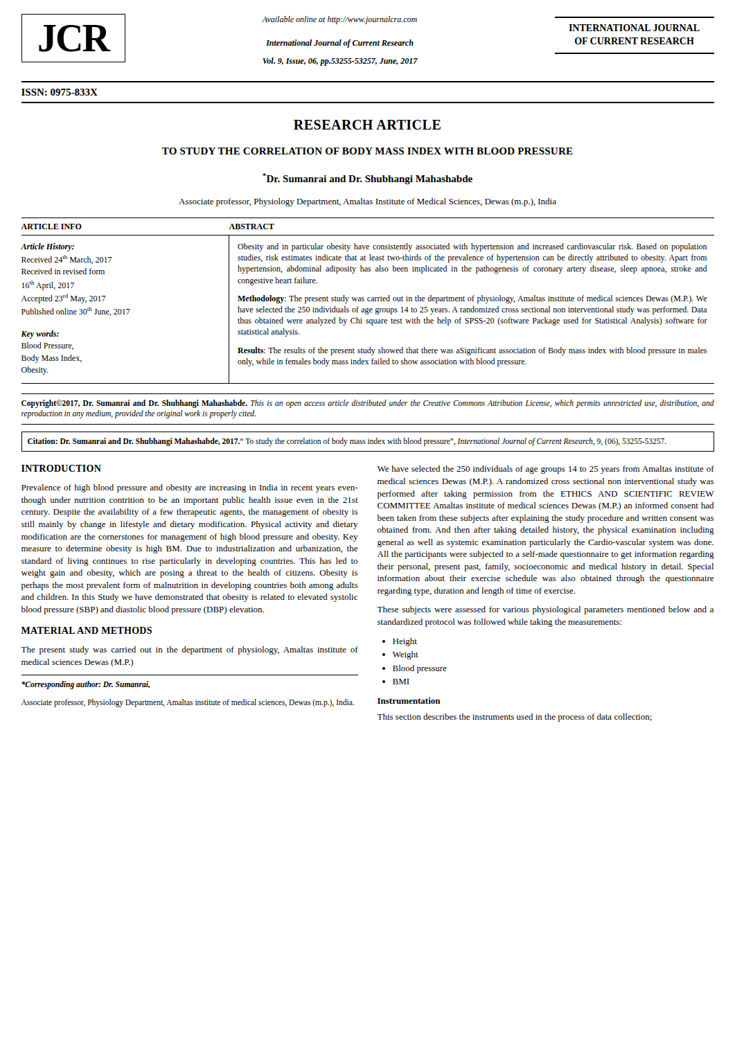JCR
Available online at http://www.journalcra.com
International Journal of Current Research
Vol. 9, Issue, 06, pp.53255-53257, June, 2017
INTERNATIONAL JOURNAL
OF CURRENT RESEARCH
ISSN: 0975-833X
RESEARCH ARTICLE
TO STUDY THE CORRELATION OF BODY MASS INDEX WITH BLOOD PRESSURE
*Dr. Sumanrai and Dr. Shubhangi Mahashabde
Associate professor, Physiology Department, Amaltas Institute of Medical Sciences, Dewas (m.p.), India
| ARTICLE INFO | ABSTRACT |
| --- | --- |
| Article History: Received 24 th March, 2017 Received in revised form 16 th April, 2017 Accepted 23 rd May, 2017 Published online 30 th June, 2017 Key words: Blood Pressure, Body Mass Index, Obesity. | Obesity and in particular obesity have consistently associated with hypertension and increased cardiovascular risk. Based on population studies, risk estimates indicate that at least two-thirds of the prevalence of hypertension can be directly attributed to obesity. Apart from hypertension, abdominal adiposity has also been implicated in the pathogenesis of coronary artery disease, sleep apnoea, stroke and congestive heart failure. Methodology : The present study was carried out in the department of physiology, Amaltas institute of medical sciences Dewas (M.P.). We have selected the 250 individuals of age groups 14 to 25 years. A randomized cross sectional non interventional study was performed. Data thus obtained were analyzed by Chi square test with the help of SPSS-20 (software Package used for Statistical Analysis) software for statistical analysis. Results : The results of the present study showed that there was aSignificant association of Body mass index with blood pressure in males only, while in females body mass index failed to show association with blood pressure. |
Copyright©2017, Dr. Sumanrai and Dr. Shubhangi Mahashabde. This is an open access article distributed under the Creative Commons Attribution License, which permits unrestricted use, distribution, and reproduction in any medium, provided the original work is properly cited.
Citation: Dr. Sumanrai and Dr. Shubhangi Mahashabde, 2017.“ To study the correlation of body mass index with blood pressure”, International Journal of Current Research, 9, (06), 53255-53257.
INTRODUCTION
Prevalence of high blood pressure and obesity are increasing in India in recent years even-though under nutrition contrition to be an important public health issue even in the 21st century. Despite the availability of a few therapeutic agents, the management of obesity is still mainly by change in lifestyle and dietary modification. Physical activity and dietary modification are the cornerstones for management of high blood pressure and obesity. Key measure to determine obesity is high BM. Due to industrialization and urbanization, the standard of living continues to rise particularly in developing countries. This has led to weight gain and obesity, which are posing a threat to the health of citizens. Obesity is perhaps the most prevalent form of malnutrition in developing countries both among adults and children. In this Study we have demonstrated that obesity is related to elevated systolic blood pressure (SBP) and diastolic blood pressure (DBP) elevation.
MATERIAL AND METHODS
The present study was carried out in the department of physiology, Amaltas institute of medical sciences Dewas (M.P.)
*Corresponding author: Dr. Sumanrai,
Associate professor, Physiology Department, Amaltas institute of medical sciences, Dewas (m.p.), India.
We have selected the 250 individuals of age groups 14 to 25 years from Amaltas institute of medical sciences Dewas (M.P.). A randomized cross sectional non interventional study was performed after taking permission from the ETHICS AND SCIENTIFIC REVIEW COMMITTEE Amaltas institute of medical sciences Dewas (M.P.) an informed consent had been taken from these subjects after explaining the study procedure and written consent was obtained from. And then after taking detailed history, the physical examination including general as well as systemic examination particularly the Cardio-vascular system was done. All the participants were subjected to a self-made questionnaire to get information regarding their personal, present past, family, socioeconomic and medical history in detail. Special information about their exercise schedule was also obtained through the questionnaire regarding type, duration and length of time of exercise.
These subjects were assessed for various physiological parameters mentioned below and a standardized protocol was followed while taking the measurements:
Height
Weight
Blood pressure
BMI
Instrumentation
This section describes the instruments used in the process of data collection;